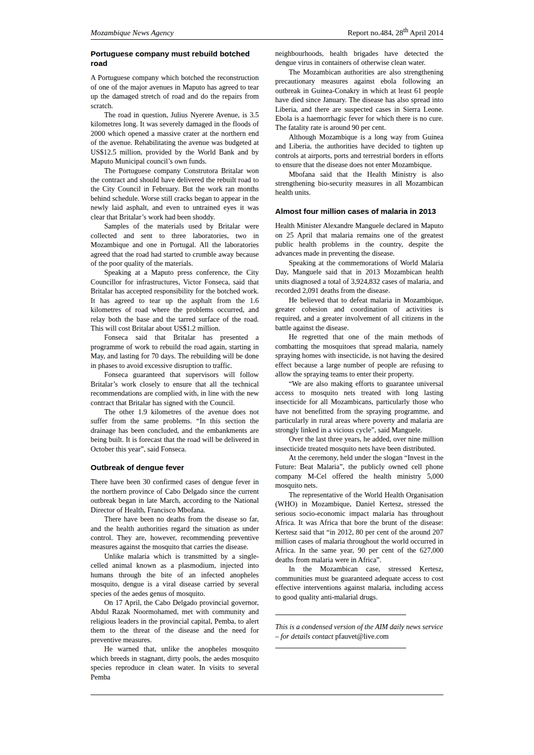Mozambique News Agency
Report no.484, 28th April 2014
Portuguese company must rebuild botched road
A Portuguese company which botched the reconstruction of one of the major avenues in Maputo has agreed to tear up the damaged stretch of road and do the repairs from scratch.
The road in question, Julius Nyerere Avenue, is 3.5 kilometres long. It was severely damaged in the floods of 2000 which opened a massive crater at the northern end of the avenue. Rehabilitating the avenue was budgeted at US$12.5 million, provided by the World Bank and by Maputo Municipal council’s own funds.
The Portuguese company Construtora Britalar won the contract and should have delivered the rebuilt road to the City Council in February. But the work ran months behind schedule. Worse still cracks began to appear in the newly laid asphalt, and even to untrained eyes it was clear that Britalar’s work had been shoddy.
Samples of the materials used by Britalar were collected and sent to three laboratories, two in Mozambique and one in Portugal. All the laboratories agreed that the road had started to crumble away because of the poor quality of the materials.
Speaking at a Maputo press conference, the City Councillor for infrastructures, Victor Fonseca, said that Britalar has accepted responsibility for the botched work. It has agreed to tear up the asphalt from the 1.6 kilometres of road where the problems occurred, and relay both the base and the tarred surface of the road. This will cost Britalar about US$1.2 million.
Fonseca said that Britalar has presented a programme of work to rebuild the road again, starting in May, and lasting for 70 days. The rebuilding will be done in phases to avoid excessive disruption to traffic.
Fonseca guaranteed that supervisors will follow Britalar’s work closely to ensure that all the technical recommendations are complied with, in line with the new contract that Britalar has signed with the Council.
The other 1.9 kilometres of the avenue does not suffer from the same problems. “In this section the drainage has been concluded, and the embankments are being built. It is forecast that the road will be delivered in October this year”, said Fonseca.
Outbreak of dengue fever
There have been 30 confirmed cases of dengue fever in the northern province of Cabo Delgado since the current outbreak began in late March, according to the National Director of Health, Francisco Mbofana.
There have been no deaths from the disease so far, and the health authorities regard the situation as under control. They are, however, recommending preventive measures against the mosquito that carries the disease.
Unlike malaria which is transmitted by a single-celled animal known as a plasmodium, injected into humans through the bite of an infected anopheles mosquito, dengue is a viral disease carried by several species of the aedes genus of mosquito.
On 17 April, the Cabo Delgado provincial governor, Abdul Razak Noormohamed, met with community and religious leaders in the provincial capital, Pemba, to alert them to the threat of the disease and the need for preventive measures.
He warned that, unlike the anopheles mosquito which breeds in stagnant, dirty pools, the aedes mosquito species reproduce in clean water. In visits to several Pemba
neighbourhoods, health brigades have detected the dengue virus in containers of otherwise clean water.
The Mozambican authorities are also strengthening precautionary measures against ebola following an outbreak in Guinea-Conakry in which at least 61 people have died since January. The disease has also spread into Liberia, and there are suspected cases in Sierra Leone. Ebola is a haemorrhagic fever for which there is no cure. The fatality rate is around 90 per cent.
Although Mozambique is a long way from Guinea and Liberia, the authorities have decided to tighten up controls at airports, ports and terrestrial borders in efforts to ensure that the disease does not enter Mozambique.
Mbofana said that the Health Ministry is also strengthening bio-security measures in all Mozambican health units.
Almost four million cases of malaria in 2013
Health Minister Alexandre Manguele declared in Maputo on 25 April that malaria remains one of the greatest public health problems in the country, despite the advances made in preventing the disease.
Speaking at the commemorations of World Malaria Day, Manguele said that in 2013 Mozambican health units diagnosed a total of 3,924,832 cases of malaria, and recorded 2,091 deaths from the disease.
He believed that to defeat malaria in Mozambique, greater cohesion and coordination of activities is required, and a greater involvement of all citizens in the battle against the disease.
He regretted that one of the main methods of combatting the mosquitoes that spread malaria, namely spraying homes with insecticide, is not having the desired effect because a large number of people are refusing to allow the spraying teams to enter their property.
“We are also making efforts to guarantee universal access to mosquito nets treated with long lasting insecticide for all Mozambicans, particularly those who have not benefitted from the spraying programme, and particularly in rural areas where poverty and malaria are strongly linked in a vicious cycle”, said Manguele.
Over the last three years, he added, over nine million insecticide treated mosquito nets have been distributed.
At the ceremony, held under the slogan “Invest in the Future: Beat Malaria”, the publicly owned cell phone company M-Cel offered the health ministry 5,000 mosquito nets.
The representative of the World Health Organisation (WHO) in Mozambique, Daniel Kertesz, stressed the serious socio-economic impact malaria has throughout Africa. It was Africa that bore the brunt of the disease: Kertesz said that “in 2012, 80 per cent of the around 207 million cases of malaria throughout the world occurred in Africa. In the same year, 90 per cent of the 627,000 deaths from malaria were in Africa”.
In the Mozambican case, stressed Kertesz, communities must be guaranteed adequate access to cost effective interventions against malaria, including access to good quality anti-malarial drugs.
This is a condensed version of the AIM daily news service – for details contact pfauvet@live.com